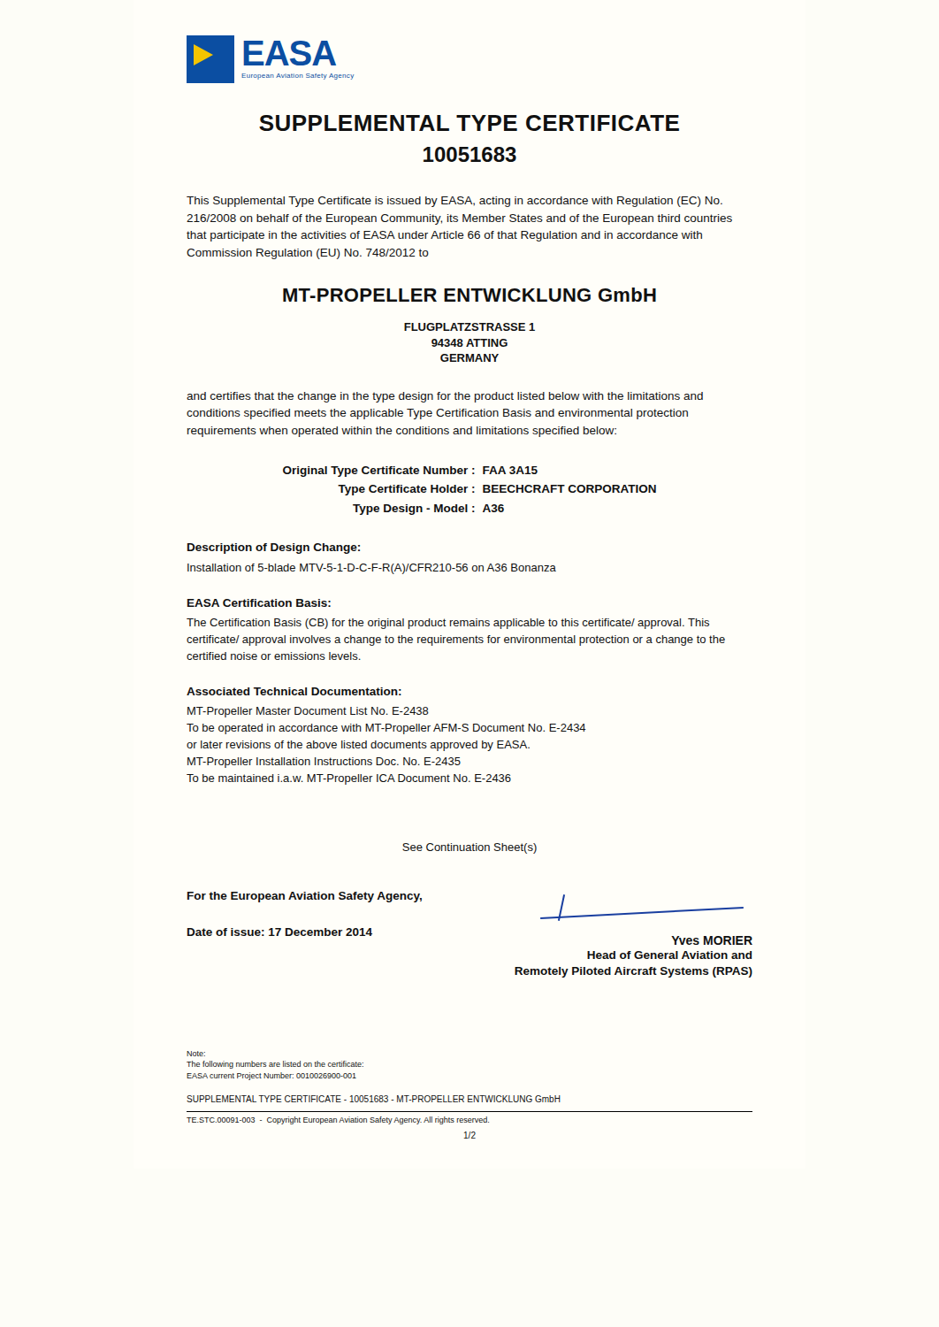EASA
European Aviation Safety Agency
SUPPLEMENTAL TYPE CERTIFICATE
10051683
This Supplemental Type Certificate is issued by EASA, acting in accordance with Regulation (EC) No. 216/2008 on behalf of the European Community, its Member States and of the European third countries that participate in the activities of EASA under Article 66 of that Regulation and in accordance with Commission Regulation (EU) No. 748/2012 to
MT-PROPELLER ENTWICKLUNG GmbH
FLUGPLATZSTRASSE 1
94348 ATTING
GERMANY
and certifies that the change in the type design for the product listed below with the limitations and conditions specified meets the applicable Type Certification Basis and environmental protection requirements when operated within the conditions and limitations specified below:
| Original Type Certificate Number : | FAA 3A15 |
| Type Certificate Holder : | BEECHCRAFT CORPORATION |
| Type Design - Model : | A36 |
Description of Design Change:
Installation of 5-blade MTV-5-1-D-C-F-R(A)/CFR210-56 on A36 Bonanza
EASA Certification Basis:
The Certification Basis (CB) for the original product remains applicable to this certificate/ approval. This certificate/ approval involves a change to the requirements for environmental protection or a change to the certified noise or emissions levels.
Associated Technical Documentation:
MT-Propeller Master Document List No. E-2438
To be operated in accordance with MT-Propeller AFM-S Document No. E-2434
or later revisions of the above listed documents approved by EASA.
MT-Propeller Installation Instructions Doc. No. E-2435
To be maintained i.a.w. MT-Propeller ICA Document No. E-2436
See Continuation Sheet(s)
For the European Aviation Safety Agency,
Date of issue: 17 December 2014
Yves MORIER
Head of General Aviation and
Remotely Piloted Aircraft Systems (RPAS)
Note:
The following numbers are listed on the certificate:
EASA current Project Number: 0010026900-001
SUPPLEMENTAL TYPE CERTIFICATE - 10051683 - MT-PROPELLER ENTWICKLUNG GmbH
TE.STC.00091-003 - Copyright European Aviation Safety Agency. All rights reserved.
1/2